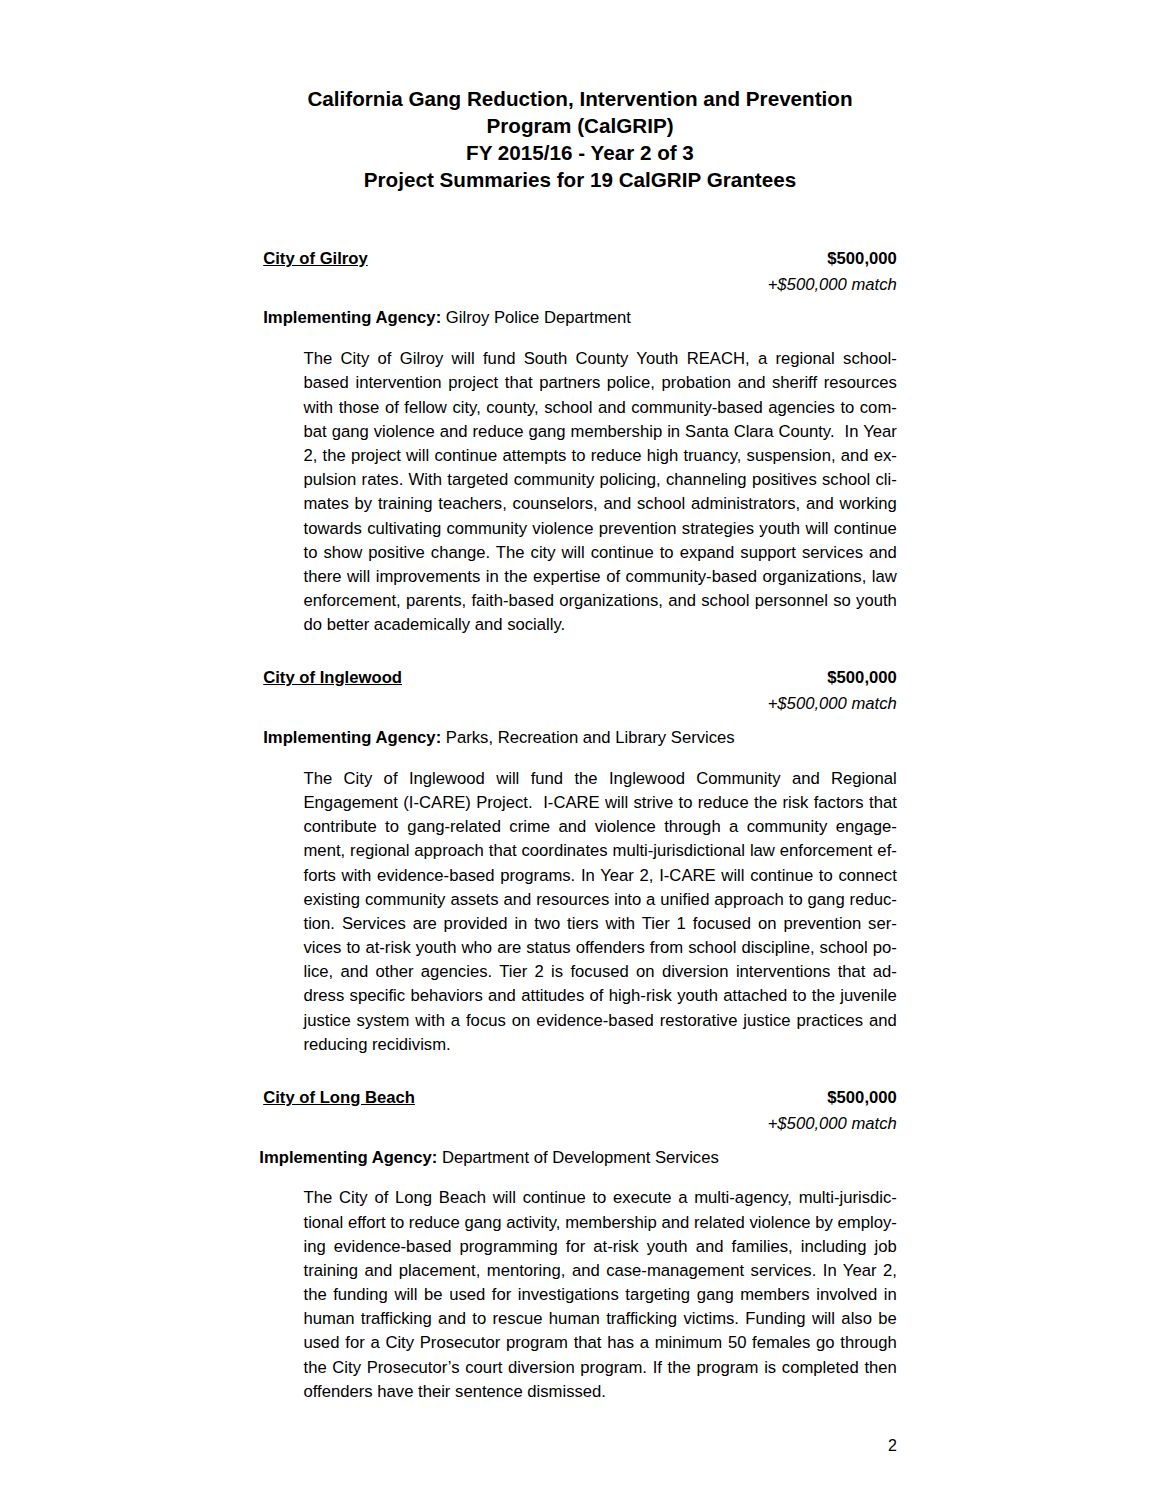California Gang Reduction, Intervention and Prevention Program (CalGRIP) FY 2015/16 - Year 2 of 3 Project Summaries for 19 CalGRIP Grantees
City of Gilroy $500,000
+$500,000 match
Implementing Agency: Gilroy Police Department
The City of Gilroy will fund South County Youth REACH, a regional school-based intervention project that partners police, probation and sheriff resources with those of fellow city, county, school and community-based agencies to combat gang violence and reduce gang membership in Santa Clara County. In Year 2, the project will continue attempts to reduce high truancy, suspension, and expulsion rates. With targeted community policing, channeling positives school climates by training teachers, counselors, and school administrators, and working towards cultivating community violence prevention strategies youth will continue to show positive change. The city will continue to expand support services and there will improvements in the expertise of community-based organizations, law enforcement, parents, faith-based organizations, and school personnel so youth do better academically and socially.
City of Inglewood $500,000
+$500,000 match
Implementing Agency: Parks, Recreation and Library Services
The City of Inglewood will fund the Inglewood Community and Regional Engagement (I-CARE) Project. I-CARE will strive to reduce the risk factors that contribute to gang-related crime and violence through a community engagement, regional approach that coordinates multi-jurisdictional law enforcement efforts with evidence-based programs. In Year 2, I-CARE will continue to connect existing community assets and resources into a unified approach to gang reduction. Services are provided in two tiers with Tier 1 focused on prevention services to at-risk youth who are status offenders from school discipline, school police, and other agencies. Tier 2 is focused on diversion interventions that address specific behaviors and attitudes of high-risk youth attached to the juvenile justice system with a focus on evidence-based restorative justice practices and reducing recidivism.
City of Long Beach $500,000
+$500,000 match
Implementing Agency: Department of Development Services
The City of Long Beach will continue to execute a multi-agency, multi-jurisdictional effort to reduce gang activity, membership and related violence by employing evidence-based programming for at-risk youth and families, including job training and placement, mentoring, and case-management services. In Year 2, the funding will be used for investigations targeting gang members involved in human trafficking and to rescue human trafficking victims. Funding will also be used for a City Prosecutor program that has a minimum 50 females go through the City Prosecutor’s court diversion program. If the program is completed then offenders have their sentence dismissed.
2